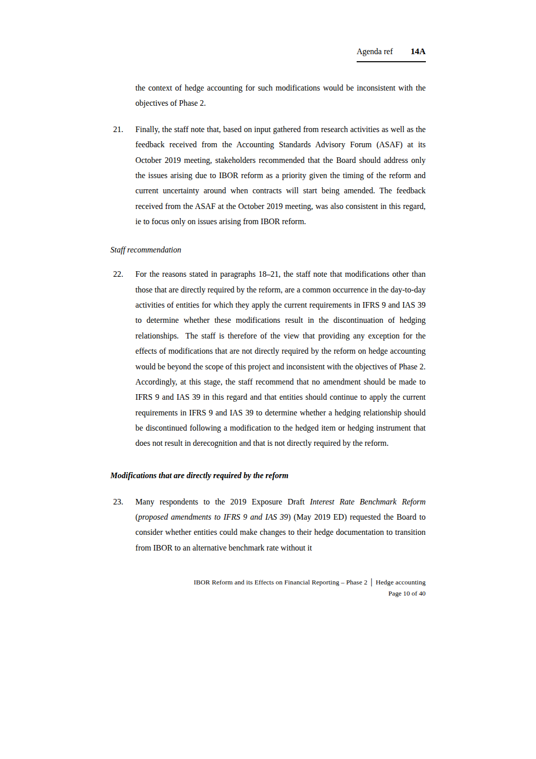Agenda ref 14A
the context of hedge accounting for such modifications would be inconsistent with the objectives of Phase 2.
21.
Finally, the staff note that, based on input gathered from research activities as well as the feedback received from the Accounting Standards Advisory Forum (ASAF) at its October 2019 meeting, stakeholders recommended that the Board should address only the issues arising due to IBOR reform as a priority given the timing of the reform and current uncertainty around when contracts will start being amended. The feedback received from the ASAF at the October 2019 meeting, was also consistent in this regard, ie to focus only on issues arising from IBOR reform.
Staff recommendation
22.
For the reasons stated in paragraphs 18–21, the staff note that modifications other than those that are directly required by the reform, are a common occurrence in the day-to-day activities of entities for which they apply the current requirements in IFRS 9 and IAS 39 to determine whether these modifications result in the discontinuation of hedging relationships. The staff is therefore of the view that providing any exception for the effects of modifications that are not directly required by the reform on hedge accounting would be beyond the scope of this project and inconsistent with the objectives of Phase 2. Accordingly, at this stage, the staff recommend that no amendment should be made to IFRS 9 and IAS 39 in this regard and that entities should continue to apply the current requirements in IFRS 9 and IAS 39 to determine whether a hedging relationship should be discontinued following a modification to the hedged item or hedging instrument that does not result in derecognition and that is not directly required by the reform.
Modifications that are directly required by the reform
23.
Many respondents to the 2019 Exposure Draft Interest Rate Benchmark Reform (proposed amendments to IFRS 9 and IAS 39) (May 2019 ED) requested the Board to consider whether entities could make changes to their hedge documentation to transition from IBOR to an alternative benchmark rate without it
IBOR Reform and its Effects on Financial Reporting – Phase 2 │ Hedge accounting
Page 10 of 40